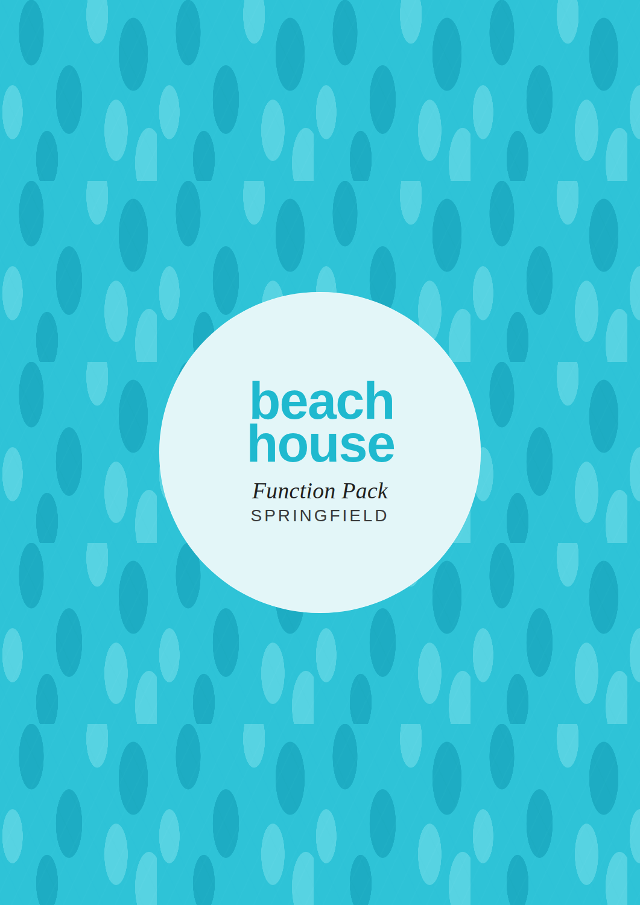beach house
Function Pack
Springfield